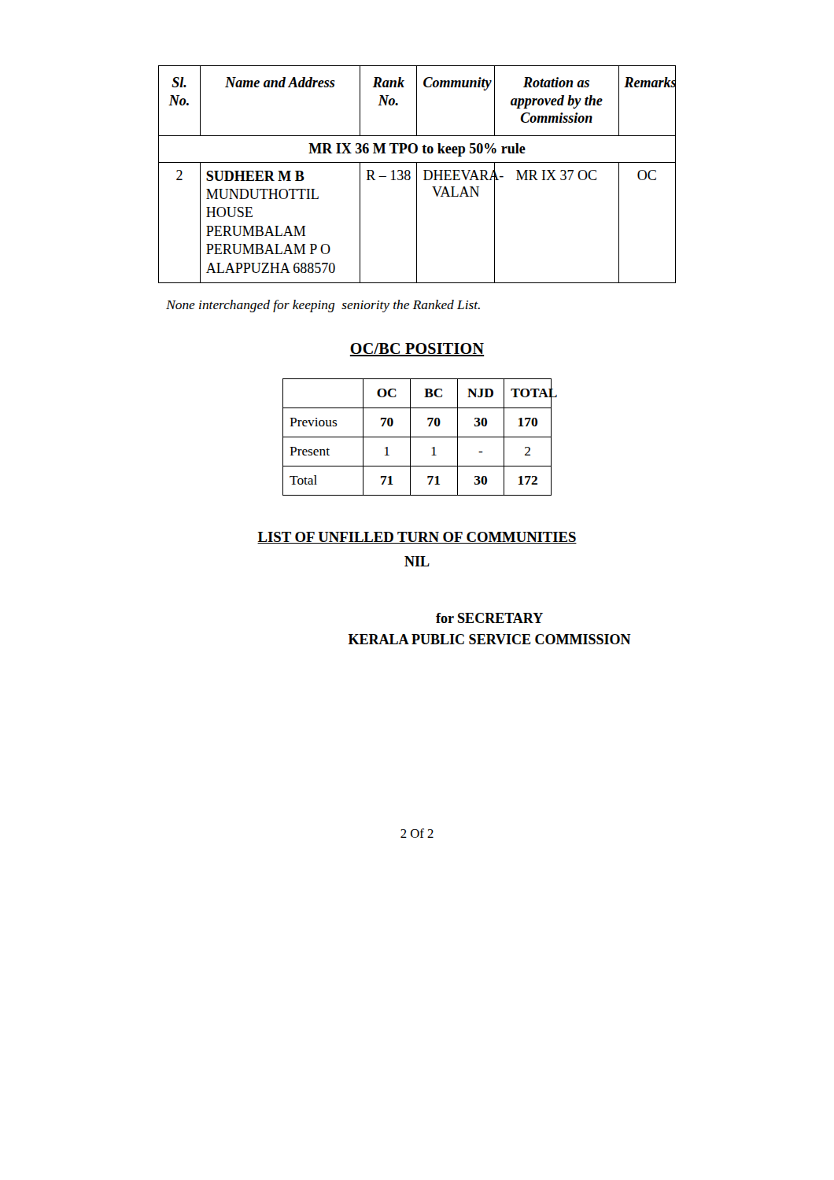| Sl. No. | Name and Address | Rank No. | Community | Rotation as approved by the Commission | Remarks |
| --- | --- | --- | --- | --- | --- |
| MR IX 36 M TPO to keep 50% rule |
| 2 | SUDHEER M B MUNDUTHOTTIL HOUSE PERUMBALAM PERUMBALAM P O ALAPPUZHA 688570 | R – 138 | DHEEVARA-VALAN | MR IX 37 OC | OC |
None interchanged for keeping seniority the Ranked List.
OC/BC POSITION
| | OC | BC | NJD | TOTAL |
| Previous | 70 | 70 | 30 | 170 |
| Present | 1 | 1 | - | 2 |
| Total | 71 | 71 | 30 | 172 |
LIST OF UNFILLED TURN OF COMMUNITIES
NIL
for SECRETARY KERALA PUBLIC SERVICE COMMISSION
2 Of 2